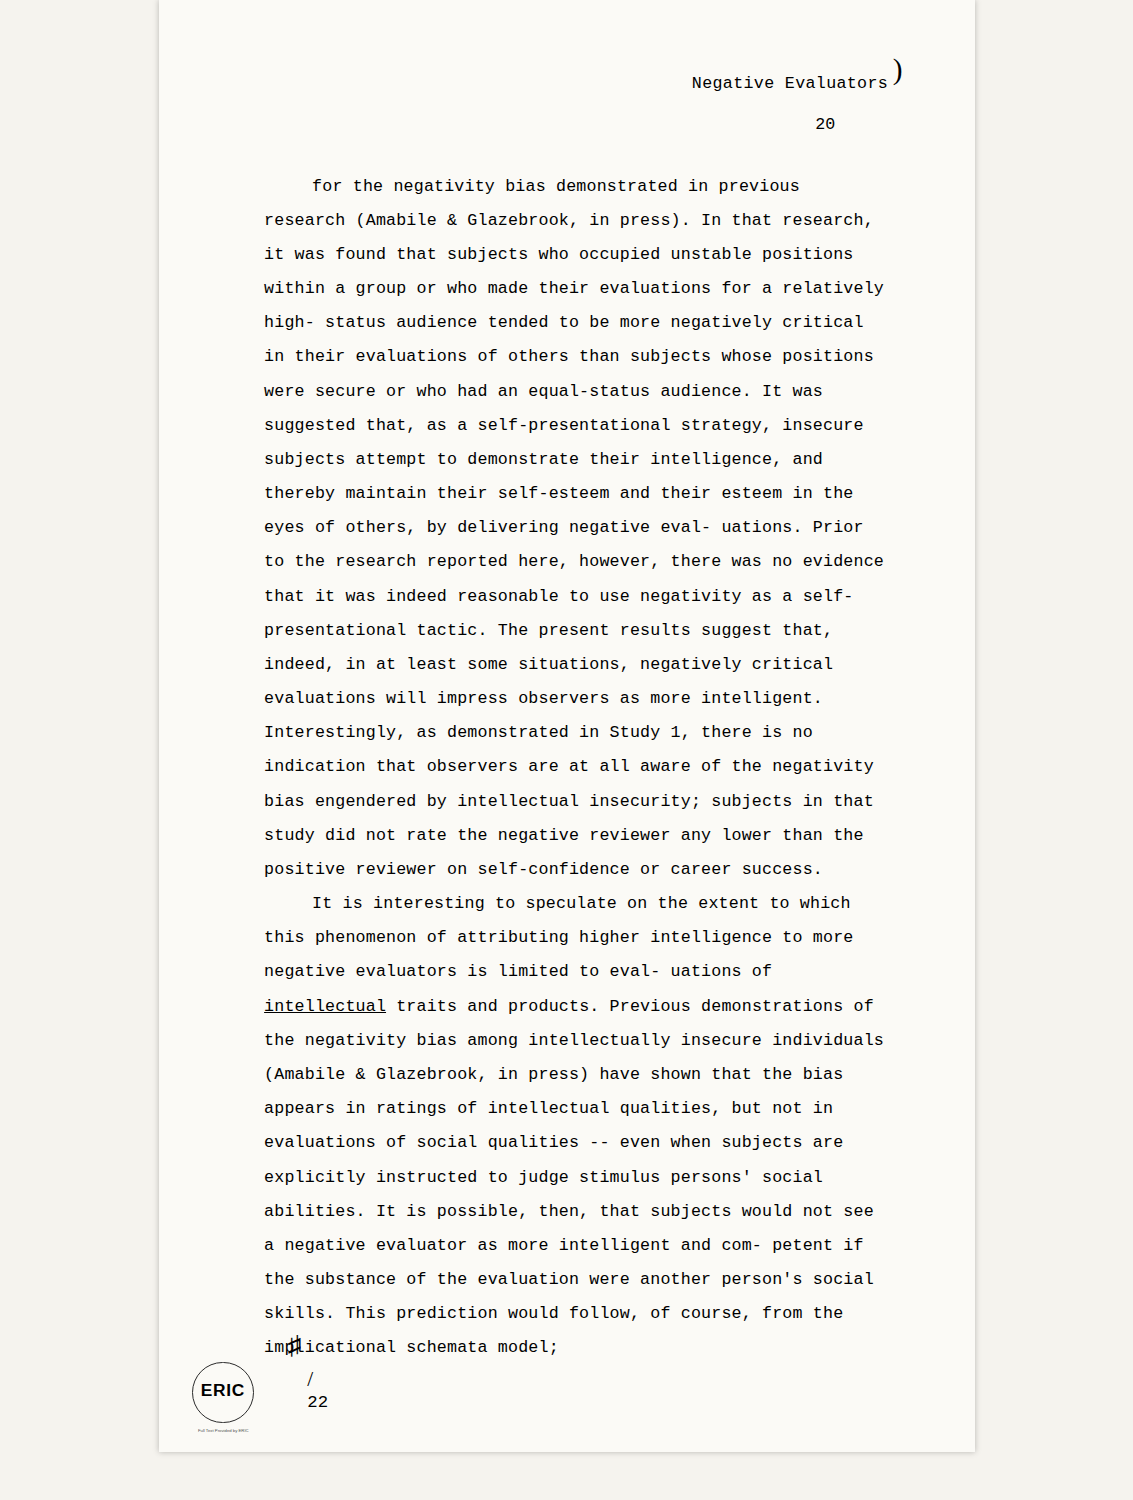)
Negative Evaluators
20
for the negativity bias demonstrated in previous research (Amabile & Glazebrook, in press). In that research, it was found that subjects who occupied unstable positions within a group or who made their evaluations for a relatively high- status audience tended to be more negatively critical in their evaluations of others than subjects whose positions were secure or who had an equal-status audience. It was suggested that, as a self-presentational strategy, insecure subjects attempt to demonstrate their intelligence, and thereby maintain their self-esteem and their esteem in the eyes of others, by delivering negative eval- uations. Prior to the research reported here, however, there was no evidence that it was indeed reasonable to use negativity as a self-presentational tactic. The present results suggest that, indeed, in at least some situations, negatively critical evaluations will impress observers as more intelligent. Interestingly, as demonstrated in Study 1, there is no indication that observers are at all aware of the negativity bias engendered by intellectual insecurity; subjects in that study did not rate the negative reviewer any lower than the positive reviewer on self-confidence or career success.
It is interesting to speculate on the extent to which this phenomenon of attributing higher intelligence to more negative evaluators is limited to eval- uations of intellectual traits and products. Previous demonstrations of the negativity bias among intellectually insecure individuals (Amabile & Glazebrook, in press) have shown that the bias appears in ratings of intellectual qualities, but not in evaluations of social qualities -- even when subjects are explicitly instructed to judge stimulus persons' social abilities. It is possible, then, that subjects would not see a negative evaluator as more intelligent and com- petent if the substance of the evaluation were another person's social skills. This prediction would follow, of course, from the implicational schemata model;
♯
/
22
ERIC
Full Text Provided by ERIC